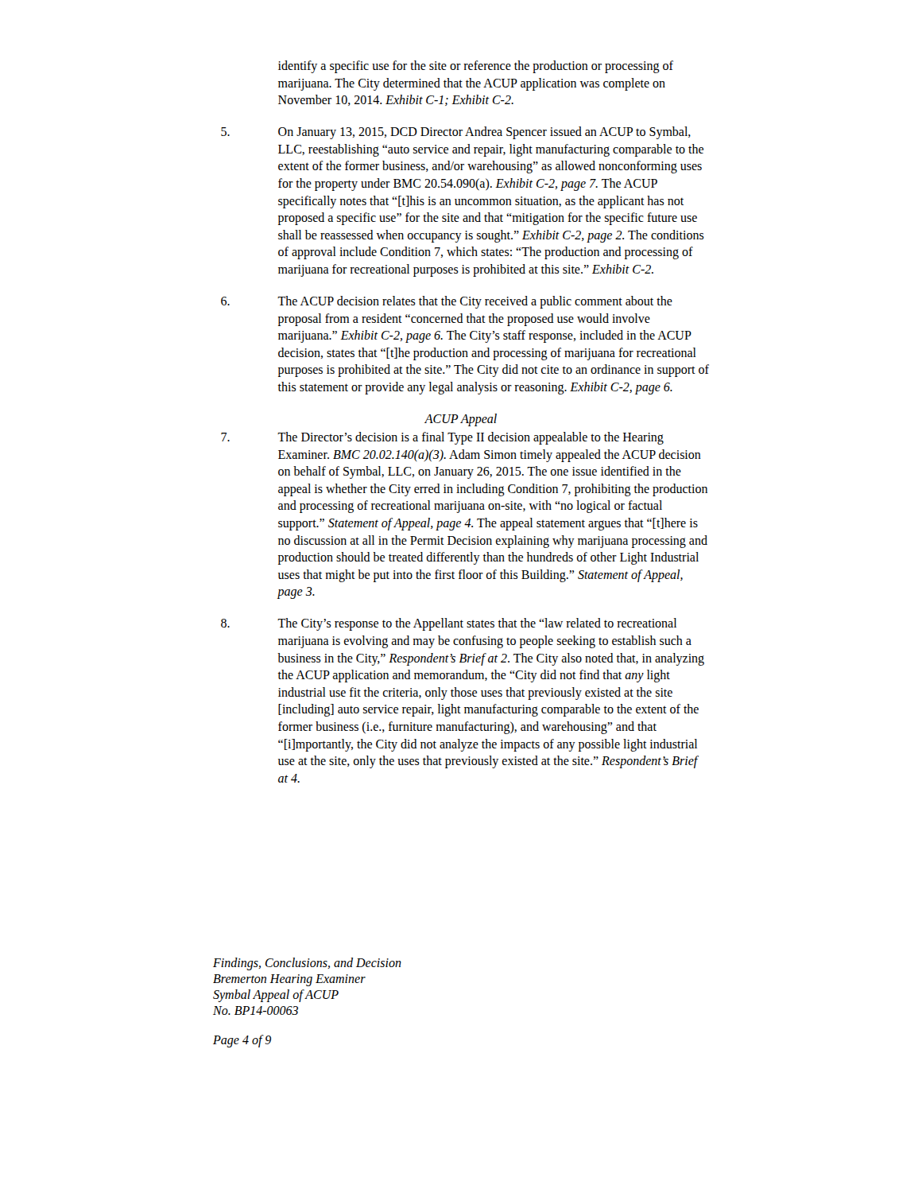identify a specific use for the site or reference the production or processing of marijuana. The City determined that the ACUP application was complete on November 10, 2014. Exhibit C-1; Exhibit C-2.
5. On January 13, 2015, DCD Director Andrea Spencer issued an ACUP to Symbal, LLC, reestablishing “auto service and repair, light manufacturing comparable to the extent of the former business, and/or warehousing” as allowed nonconforming uses for the property under BMC 20.54.090(a). Exhibit C-2, page 7. The ACUP specifically notes that “[t]his is an uncommon situation, as the applicant has not proposed a specific use” for the site and that “mitigation for the specific future use shall be reassessed when occupancy is sought.” Exhibit C-2, page 2. The conditions of approval include Condition 7, which states: “The production and processing of marijuana for recreational purposes is prohibited at this site.” Exhibit C-2.
6. The ACUP decision relates that the City received a public comment about the proposal from a resident “concerned that the proposed use would involve marijuana.” Exhibit C-2, page 6. The City’s staff response, included in the ACUP decision, states that “[t]he production and processing of marijuana for recreational purposes is prohibited at the site.” The City did not cite to an ordinance in support of this statement or provide any legal analysis or reasoning. Exhibit C-2, page 6.
ACUP Appeal
7. The Director’s decision is a final Type II decision appealable to the Hearing Examiner. BMC 20.02.140(a)(3). Adam Simon timely appealed the ACUP decision on behalf of Symbal, LLC, on January 26, 2015. The one issue identified in the appeal is whether the City erred in including Condition 7, prohibiting the production and processing of recreational marijuana on-site, with “no logical or factual support.” Statement of Appeal, page 4. The appeal statement argues that “[t]here is no discussion at all in the Permit Decision explaining why marijuana processing and production should be treated differently than the hundreds of other Light Industrial uses that might be put into the first floor of this Building.” Statement of Appeal, page 3.
8. The City’s response to the Appellant states that the “law related to recreational marijuana is evolving and may be confusing to people seeking to establish such a business in the City,” Respondent’s Brief at 2. The City also noted that, in analyzing the ACUP application and memorandum, the “City did not find that any light industrial use fit the criteria, only those uses that previously existed at the site [including] auto service repair, light manufacturing comparable to the extent of the former business (i.e., furniture manufacturing), and warehousing” and that “[i]mportantly, the City did not analyze the impacts of any possible light industrial use at the site, only the uses that previously existed at the site.” Respondent’s Brief at 4.
Findings, Conclusions, and Decision
Bremerton Hearing Examiner
Symbal Appeal of ACUP
No. BP14-00063
Page 4 of 9